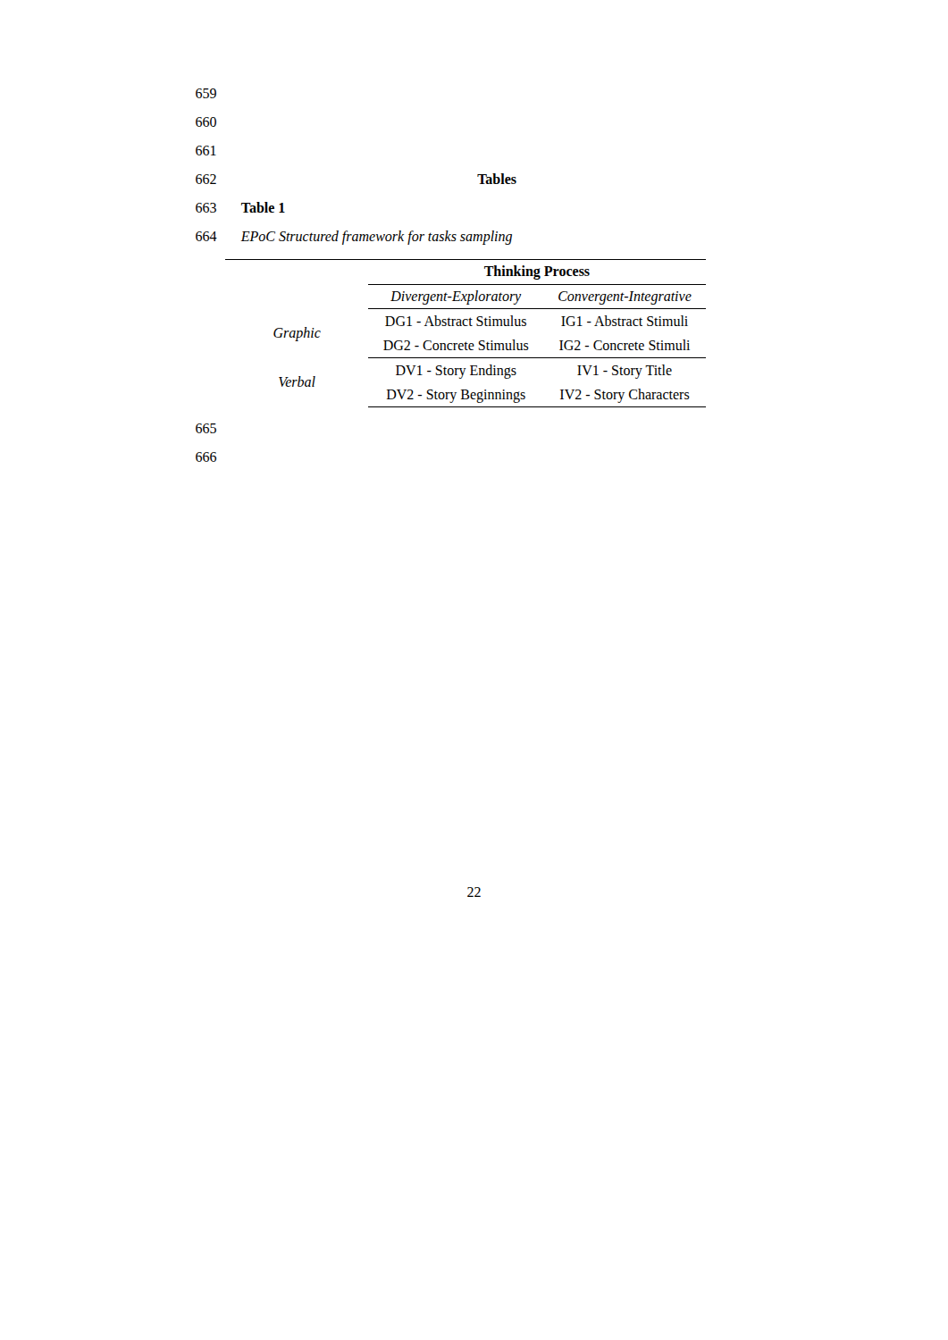659
660
661
662
Tables
663
Table 1
664
EPoC Structured framework for tasks sampling
| | Thinking Process |
| Divergent-Exploratory | Convergent-Integrative |
| Graphic | DG1 - Abstract Stimulus | IG1 - Abstract Stimuli |
| DG2 - Concrete Stimulus | IG2 - Concrete Stimuli |
| Verbal | DV1 - Story Endings | IV1 - Story Title |
| DV2 - Story Beginnings | IV2 - Story Characters |
665
666
22